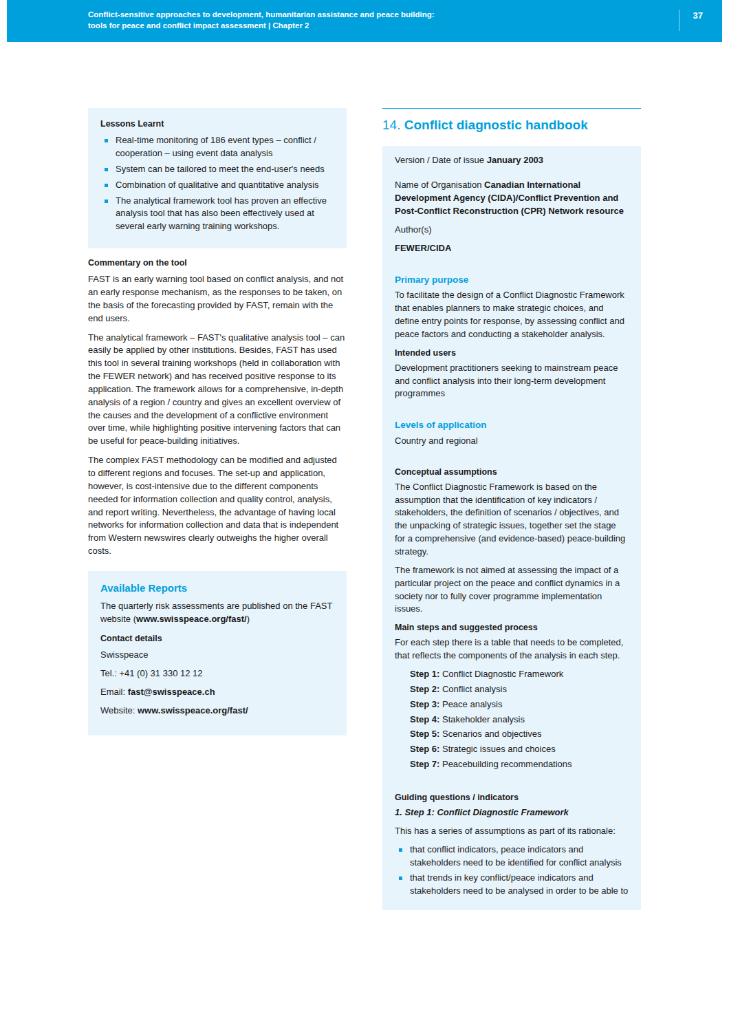Conflict-sensitive approaches to development, humanitarian assistance and peace building:
tools for peace and conflict impact assessment | Chapter 2
37
Lessons Learnt
Real-time monitoring of 186 event types – conflict / cooperation – using event data analysis
System can be tailored to meet the end-user's needs
Combination of qualitative and quantitative analysis
The analytical framework tool has proven an effective analysis tool that has also been effectively used at several early warning training workshops.
Commentary on the tool
FAST is an early warning tool based on conflict analysis, and not an early response mechanism, as the responses to be taken, on the basis of the forecasting provided by FAST, remain with the end users.
The analytical framework – FAST's qualitative analysis tool – can easily be applied by other institutions. Besides, FAST has used this tool in several training workshops (held in collaboration with the FEWER network) and has received positive response to its application. The framework allows for a comprehensive, in-depth analysis of a region / country and gives an excellent overview of the causes and the development of a conflictive environment over time, while highlighting positive intervening factors that can be useful for peace-building initiatives.
The complex FAST methodology can be modified and adjusted to different regions and focuses. The set-up and application, however, is cost-intensive due to the different components needed for information collection and quality control, analysis, and report writing. Nevertheless, the advantage of having local networks for information collection and data that is independent from Western newswires clearly outweighs the higher overall costs.
Available Reports
The quarterly risk assessments are published on the FAST website (www.swisspeace.org/fast/)
Contact details
Swisspeace
Tel.: +41 (0) 31 330 12 12
Email: fast@swisspeace.ch
Website: www.swisspeace.org/fast/
14. Conflict diagnostic handbook
Version / Date of issue January 2003
Name of Organisation Canadian International Development Agency (CIDA)/Conflict Prevention and Post-Conflict Reconstruction (CPR) Network resource
Author(s)
FEWER/CIDA
Primary purpose
To facilitate the design of a Conflict Diagnostic Framework that enables planners to make strategic choices, and define entry points for response, by assessing conflict and peace factors and conducting a stakeholder analysis.
Intended users
Development practitioners seeking to mainstream peace and conflict analysis into their long-term development programmes
Levels of application
Country and regional
Conceptual assumptions
The Conflict Diagnostic Framework is based on the assumption that the identification of key indicators / stakeholders, the definition of scenarios / objectives, and the unpacking of strategic issues, together set the stage for a comprehensive (and evidence-based) peace-building strategy.
The framework is not aimed at assessing the impact of a particular project on the peace and conflict dynamics in a society nor to fully cover programme implementation issues.
Main steps and suggested process
For each step there is a table that needs to be completed, that reflects the components of the analysis in each step.
Step 1: Conflict Diagnostic Framework
Step 2: Conflict analysis
Step 3: Peace analysis
Step 4: Stakeholder analysis
Step 5: Scenarios and objectives
Step 6: Strategic issues and choices
Step 7: Peacebuilding recommendations
Guiding questions / indicators
1. Step 1: Conflict Diagnostic Framework
This has a series of assumptions as part of its rationale:
that conflict indicators, peace indicators and stakeholders need to be identified for conflict analysis
that trends in key conflict/peace indicators and stakeholders need to be analysed in order to be able to